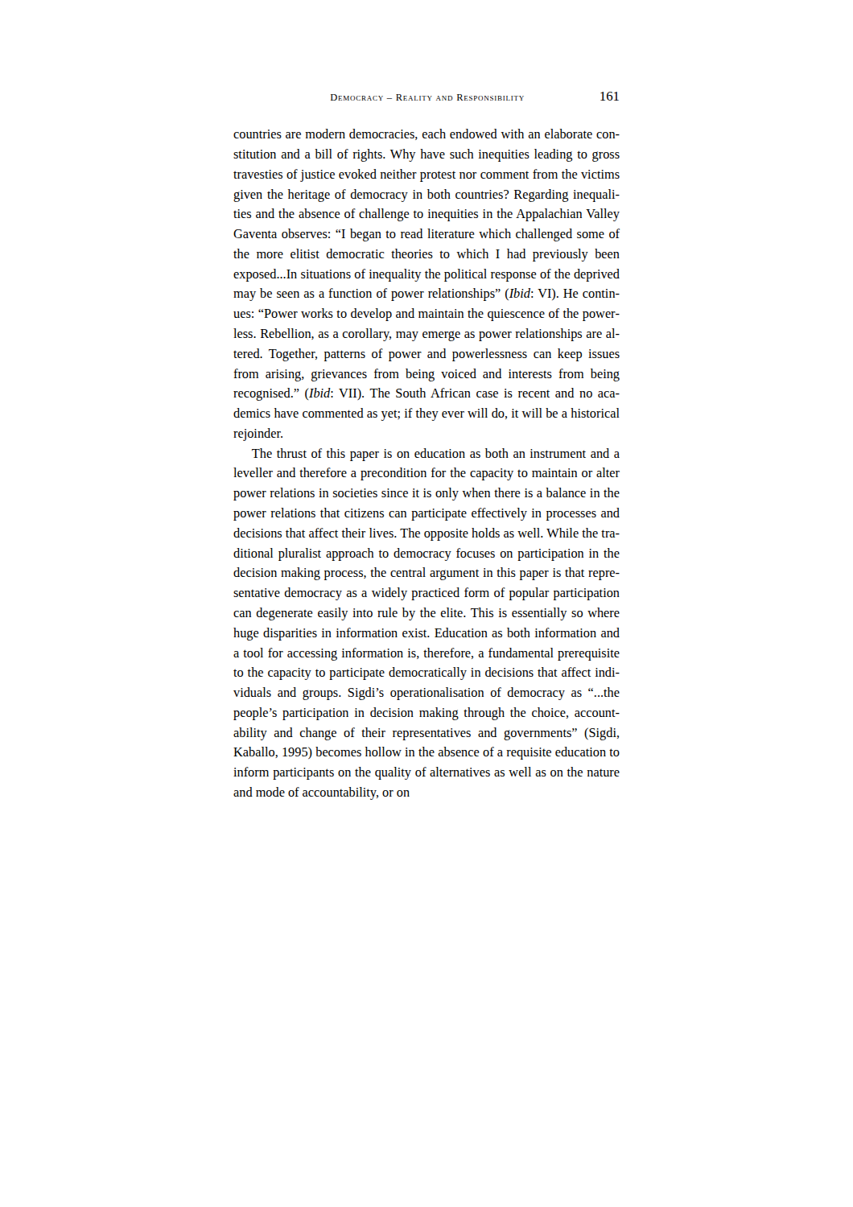Democracy – Reality and Responsibility 161
countries are modern democracies, each endowed with an elaborate constitution and a bill of rights. Why have such inequities leading to gross travesties of justice evoked neither protest nor comment from the victims given the heritage of democracy in both countries? Regarding inequalities and the absence of challenge to inequities in the Appalachian Valley Gaventa observes: “I began to read literature which challenged some of the more elitist democratic theories to which I had previously been exposed...In situations of inequality the political response of the deprived may be seen as a function of power relationships” (Ibid: VI). He continues: “Power works to develop and maintain the quiescence of the powerless. Rebellion, as a corollary, may emerge as power relationships are altered. Together, patterns of power and powerlessness can keep issues from arising, grievances from being voiced and interests from being recognised.” (Ibid: VII). The South African case is recent and no academics have commented as yet; if they ever will do, it will be a historical rejoinder.
The thrust of this paper is on education as both an instrument and a leveller and therefore a precondition for the capacity to maintain or alter power relations in societies since it is only when there is a balance in the power relations that citizens can participate effectively in processes and decisions that affect their lives. The opposite holds as well. While the traditional pluralist approach to democracy focuses on participation in the decision making process, the central argument in this paper is that representative democracy as a widely practiced form of popular participation can degenerate easily into rule by the elite. This is essentially so where huge disparities in information exist. Education as both information and a tool for accessing information is, therefore, a fundamental prerequisite to the capacity to participate democratically in decisions that affect individuals and groups. Sigdi’s operationalisation of democracy as “...the people’s participation in decision making through the choice, accountability and change of their representatives and governments” (Sigdi, Kaballo, 1995) becomes hollow in the absence of a requisite education to inform participants on the quality of alternatives as well as on the nature and mode of accountability, or on